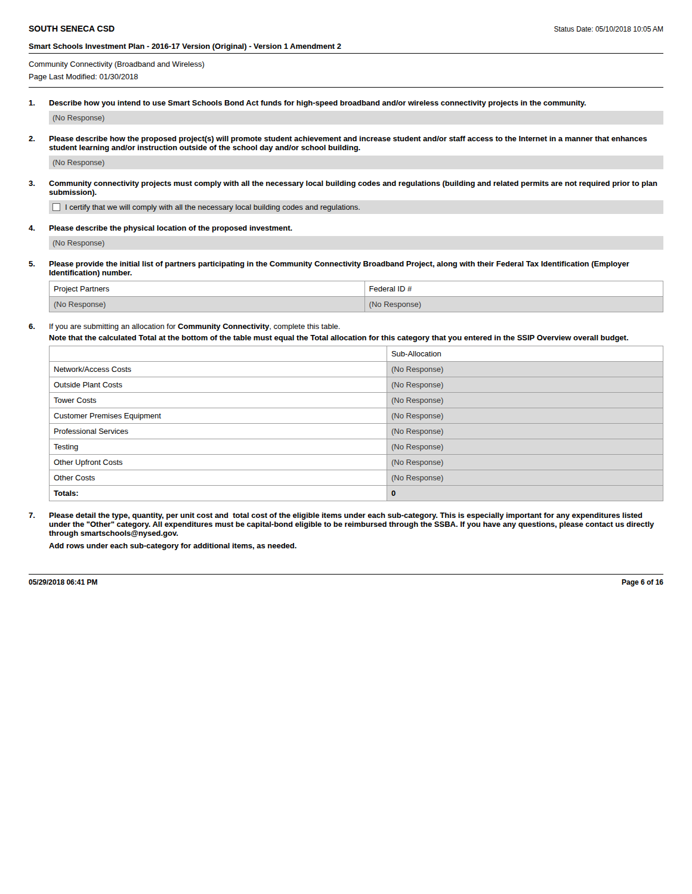SOUTH SENECA CSD
Status Date: 05/10/2018 10:05 AM
Smart Schools Investment Plan - 2016-17 Version (Original) - Version 1 Amendment 2
Community Connectivity (Broadband and Wireless)
Page Last Modified: 01/30/2018
1.
Describe how you intend to use Smart Schools Bond Act funds for high-speed broadband and/or wireless connectivity projects in the community.
(No Response)
2.
Please describe how the proposed project(s) will promote student achievement and increase student and/or staff access to the Internet in a manner that enhances student learning and/or instruction outside of the school day and/or school building.
(No Response)
3.
Community connectivity projects must comply with all the necessary local building codes and regulations (building and related permits are not required prior to plan submission).
I certify that we will comply with all the necessary local building codes and regulations.
4.
Please describe the physical location of the proposed investment.
(No Response)
5.
Please provide the initial list of partners participating in the Community Connectivity Broadband Project, along with their Federal Tax Identification (Employer Identification) number.
| Project Partners | Federal ID # |
| --- | --- |
| (No Response) | (No Response) |
6.
If you are submitting an allocation for Community Connectivity, complete this table.
Note that the calculated Total at the bottom of the table must equal the Total allocation for this category that you entered in the SSIP Overview overall budget.
| | Sub-Allocation |
| --- | --- |
| Network/Access Costs | (No Response) |
| Outside Plant Costs | (No Response) |
| Tower Costs | (No Response) |
| Customer Premises Equipment | (No Response) |
| Professional Services | (No Response) |
| Testing | (No Response) |
| Other Upfront Costs | (No Response) |
| Other Costs | (No Response) |
| Totals: | 0 |
7.
Please detail the type, quantity, per unit cost and total cost of the eligible items under each sub-category. This is especially important for any expenditures listed under the "Other" category. All expenditures must be capital-bond eligible to be reimbursed through the SSBA. If you have any questions, please contact us directly through smartschools@nysed.gov.
Add rows under each sub-category for additional items, as needed.
05/29/2018 06:41 PM
Page 6 of 16